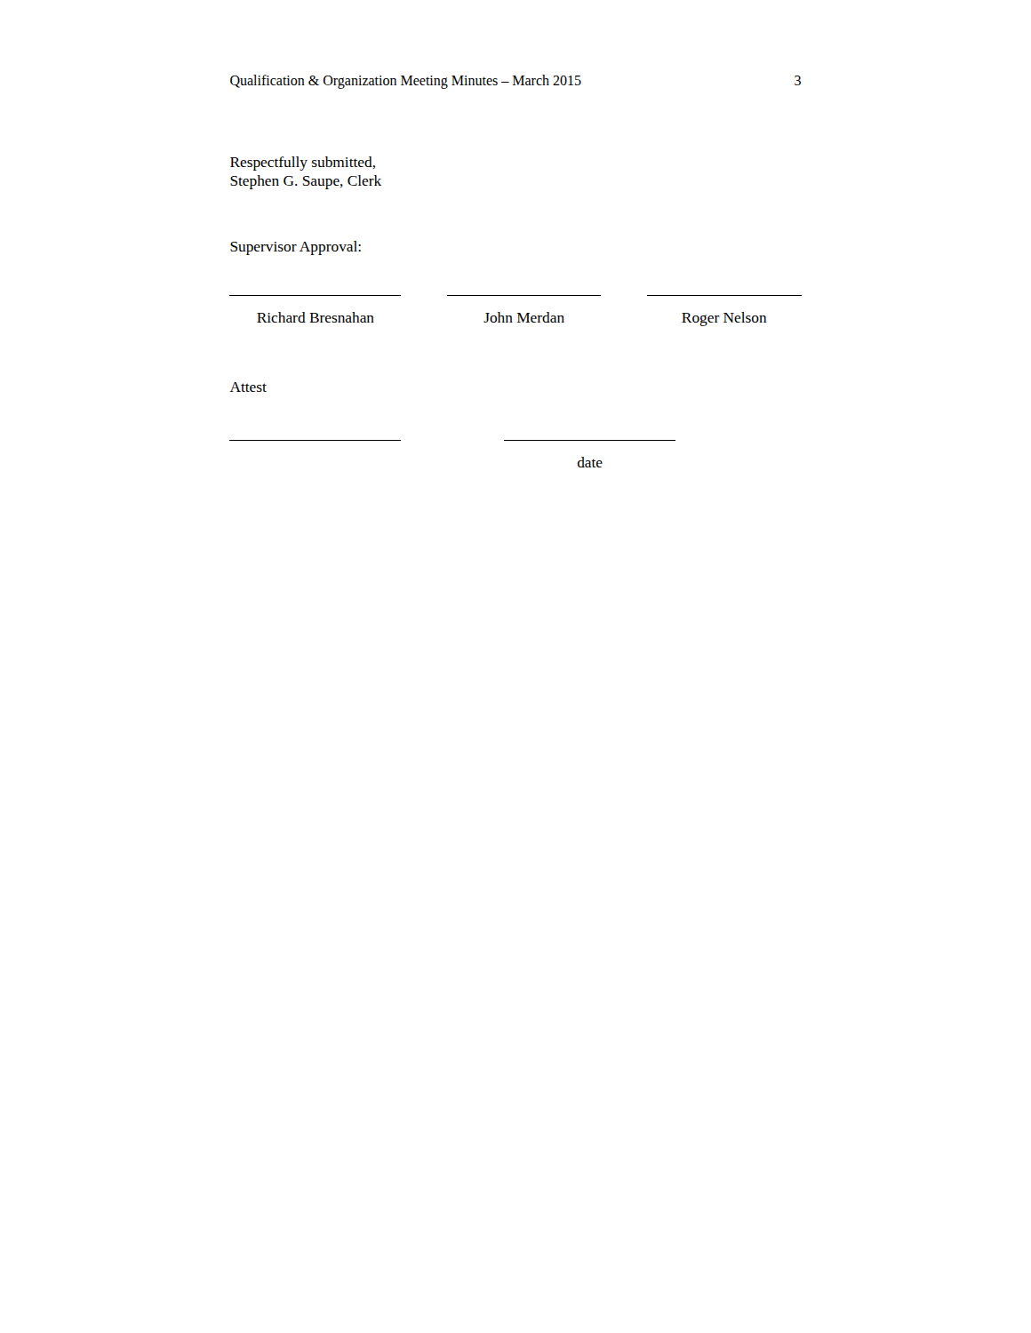Qualification & Organization Meeting Minutes – March 2015 3
Respectfully submitted,
Stephen G. Saupe, Clerk
Supervisor Approval:
| Richard Bresnahan | | John Merdan | | Roger Nelson |
Attest
| | | date | |